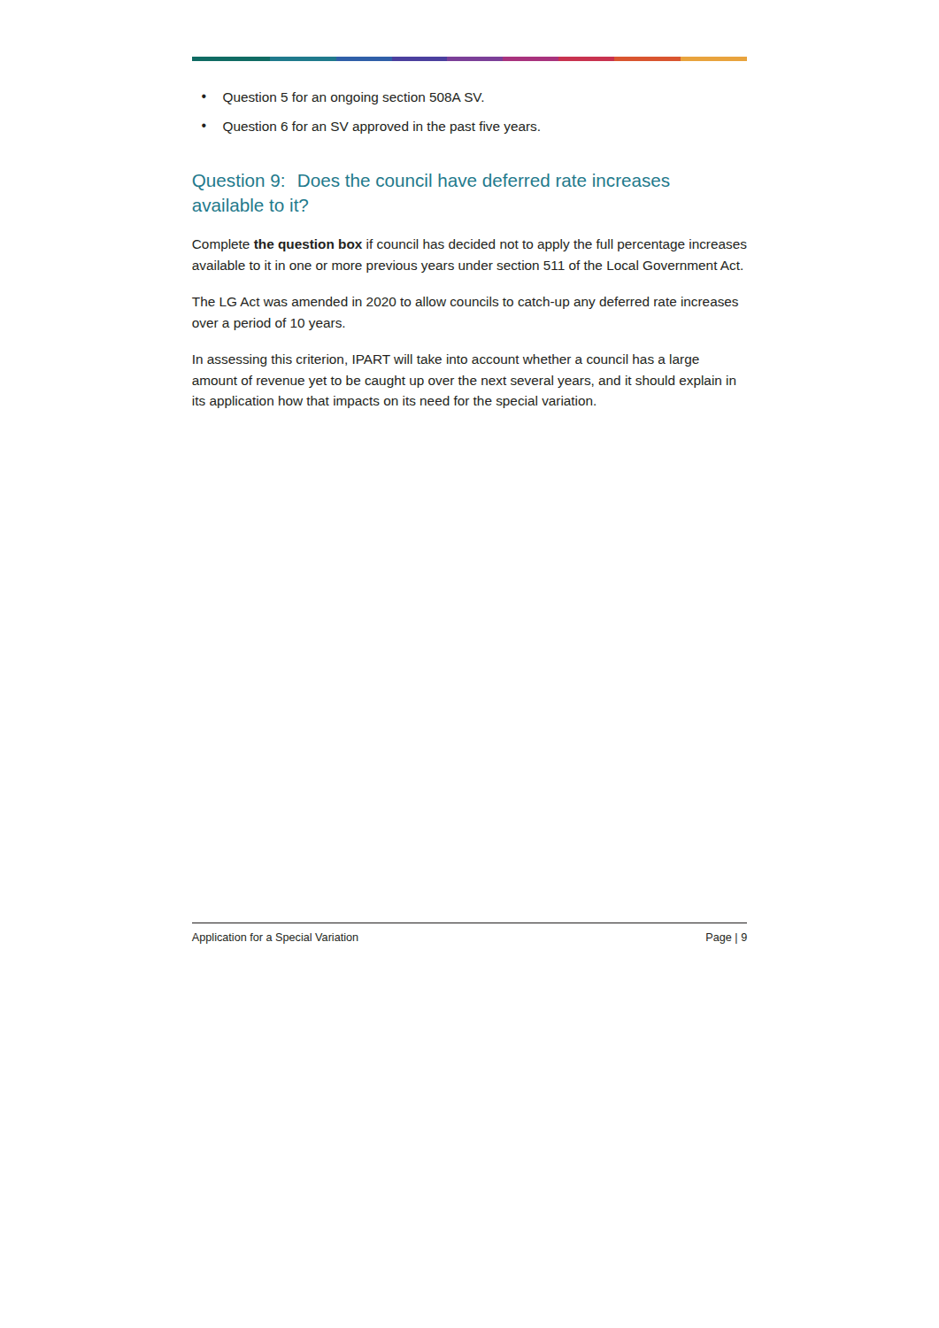Question 5 for an ongoing section 508A SV.
Question 6 for an SV approved in the past five years.
Question 9: Does the council have deferred rate increases available to it?
Complete the question box if council has decided not to apply the full percentage increases available to it in one or more previous years under section 511 of the Local Government Act.
The LG Act was amended in 2020 to allow councils to catch-up any deferred rate increases over a period of 10 years.
In assessing this criterion, IPART will take into account whether a council has a large amount of revenue yet to be caught up over the next several years, and it should explain in its application how that impacts on its need for the special variation.
Application for a Special Variation
Page | 9